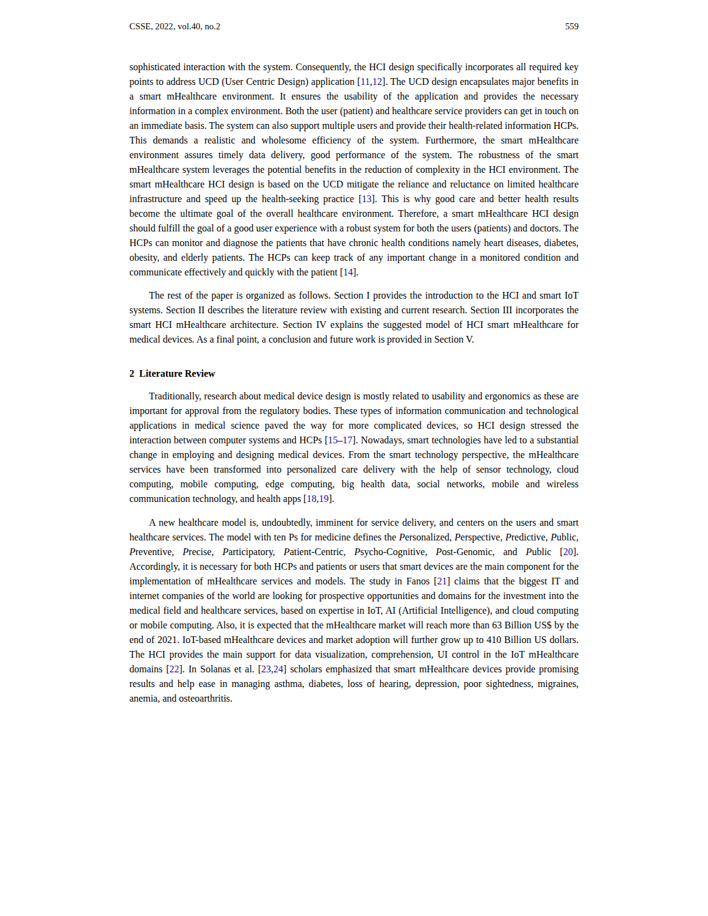CSSE, 2022, vol.40, no.2 559
sophisticated interaction with the system. Consequently, the HCI design specifically incorporates all required key points to address UCD (User Centric Design) application [11,12]. The UCD design encapsulates major benefits in a smart mHealthcare environment. It ensures the usability of the application and provides the necessary information in a complex environment. Both the user (patient) and healthcare service providers can get in touch on an immediate basis. The system can also support multiple users and provide their health-related information HCPs. This demands a realistic and wholesome efficiency of the system. Furthermore, the smart mHealthcare environment assures timely data delivery, good performance of the system. The robustness of the smart mHealthcare system leverages the potential benefits in the reduction of complexity in the HCI environment. The smart mHealthcare HCI design is based on the UCD mitigate the reliance and reluctance on limited healthcare infrastructure and speed up the health-seeking practice [13]. This is why good care and better health results become the ultimate goal of the overall healthcare environment. Therefore, a smart mHealthcare HCI design should fulfill the goal of a good user experience with a robust system for both the users (patients) and doctors. The HCPs can monitor and diagnose the patients that have chronic health conditions namely heart diseases, diabetes, obesity, and elderly patients. The HCPs can keep track of any important change in a monitored condition and communicate effectively and quickly with the patient [14].
The rest of the paper is organized as follows. Section I provides the introduction to the HCI and smart IoT systems. Section II describes the literature review with existing and current research. Section III incorporates the smart HCI mHealthcare architecture. Section IV explains the suggested model of HCI smart mHealthcare for medical devices. As a final point, a conclusion and future work is provided in Section V.
2 Literature Review
Traditionally, research about medical device design is mostly related to usability and ergonomics as these are important for approval from the regulatory bodies. These types of information communication and technological applications in medical science paved the way for more complicated devices, so HCI design stressed the interaction between computer systems and HCPs [15–17]. Nowadays, smart technologies have led to a substantial change in employing and designing medical devices. From the smart technology perspective, the mHealthcare services have been transformed into personalized care delivery with the help of sensor technology, cloud computing, mobile computing, edge computing, big health data, social networks, mobile and wireless communication technology, and health apps [18,19].
A new healthcare model is, undoubtedly, imminent for service delivery, and centers on the users and smart healthcare services. The model with ten Ps for medicine defines the Personalized, Perspective, Predictive, Public, Preventive, Precise, Participatory, Patient-Centric, Psycho-Cognitive, Post-Genomic, and Public [20]. Accordingly, it is necessary for both HCPs and patients or users that smart devices are the main component for the implementation of mHealthcare services and models. The study in Fanos [21] claims that the biggest IT and internet companies of the world are looking for prospective opportunities and domains for the investment into the medical field and healthcare services, based on expertise in IoT, AI (Artificial Intelligence), and cloud computing or mobile computing. Also, it is expected that the mHealthcare market will reach more than 63 Billion US$ by the end of 2021. IoT-based mHealthcare devices and market adoption will further grow up to 410 Billion US dollars. The HCI provides the main support for data visualization, comprehension, UI control in the IoT mHealthcare domains [22]. In Solanas et al. [23,24] scholars emphasized that smart mHealthcare devices provide promising results and help ease in managing asthma, diabetes, loss of hearing, depression, poor sightedness, migraines, anemia, and osteoarthritis.